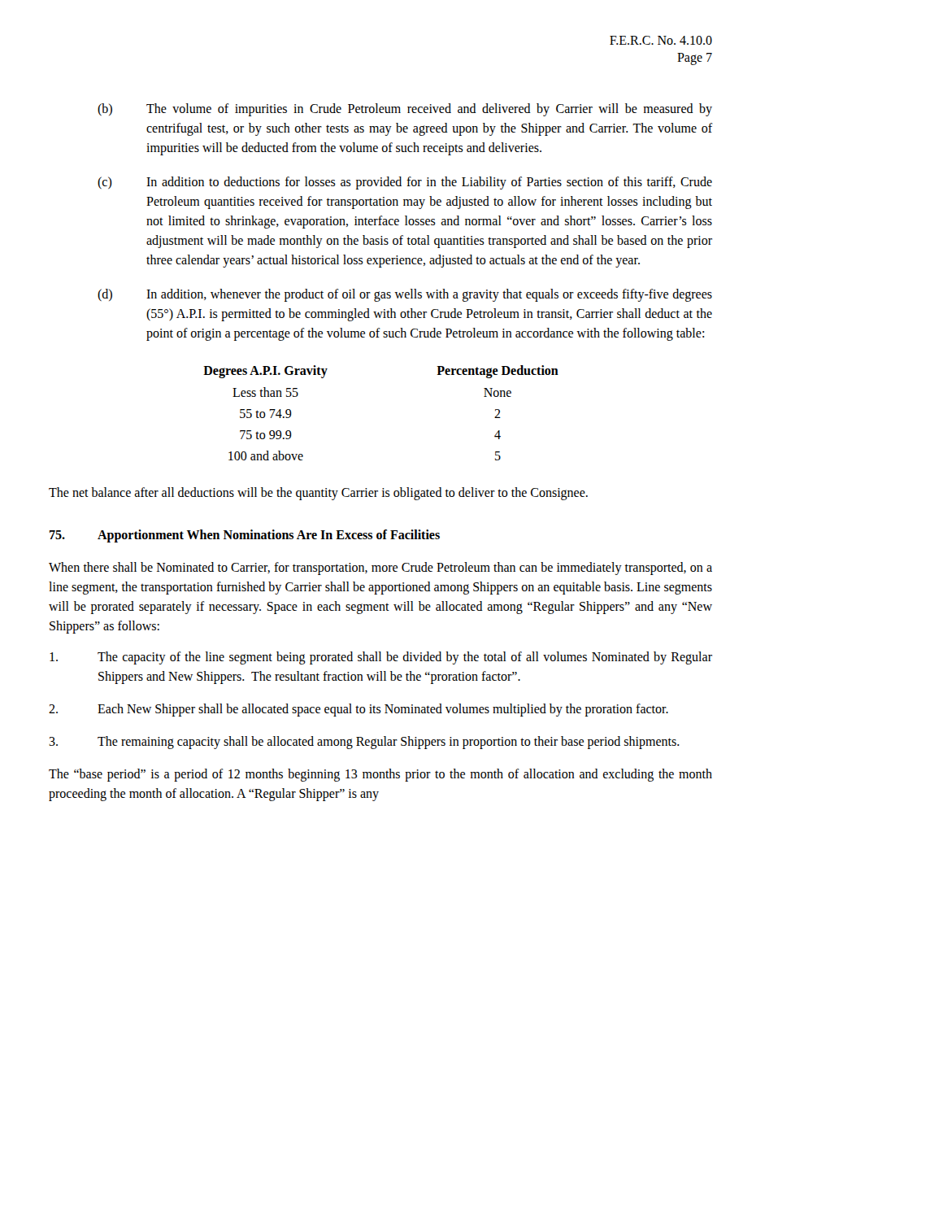F.E.R.C. No. 4.10.0
Page 7
(b)
The volume of impurities in Crude Petroleum received and delivered by Carrier will be measured by centrifugal test, or by such other tests as may be agreed upon by the Shipper and Carrier. The volume of impurities will be deducted from the volume of such receipts and deliveries.
(c)
In addition to deductions for losses as provided for in the Liability of Parties section of this tariff, Crude Petroleum quantities received for transportation may be adjusted to allow for inherent losses including but not limited to shrinkage, evaporation, interface losses and normal “over and short” losses. Carrier’s loss adjustment will be made monthly on the basis of total quantities transported and shall be based on the prior three calendar years’ actual historical loss experience, adjusted to actuals at the end of the year.
(d)
In addition, whenever the product of oil or gas wells with a gravity that equals or exceeds fifty-five degrees (55°) A.P.I. is permitted to be commingled with other Crude Petroleum in transit, Carrier shall deduct at the point of origin a percentage of the volume of such Crude Petroleum in accordance with the following table:
| Degrees A.P.I. Gravity | Percentage Deduction |
| --- | --- |
| Less than 55 | None |
| 55 to 74.9 | 2 |
| 75 to 99.9 | 4 |
| 100 and above | 5 |
The net balance after all deductions will be the quantity Carrier is obligated to deliver to the Consignee.
75. Apportionment When Nominations Are In Excess of Facilities
When there shall be Nominated to Carrier, for transportation, more Crude Petroleum than can be immediately transported, on a line segment, the transportation furnished by Carrier shall be apportioned among Shippers on an equitable basis. Line segments will be prorated separately if necessary. Space in each segment will be allocated among “Regular Shippers” and any “New Shippers” as follows:
1.
The capacity of the line segment being prorated shall be divided by the total of all volumes Nominated by Regular Shippers and New Shippers. The resultant fraction will be the “proration factor”.
2.
Each New Shipper shall be allocated space equal to its Nominated volumes multiplied by the proration factor.
3.
The remaining capacity shall be allocated among Regular Shippers in proportion to their base period shipments.
The “base period” is a period of 12 months beginning 13 months prior to the month of allocation and excluding the month proceeding the month of allocation. A “Regular Shipper” is any